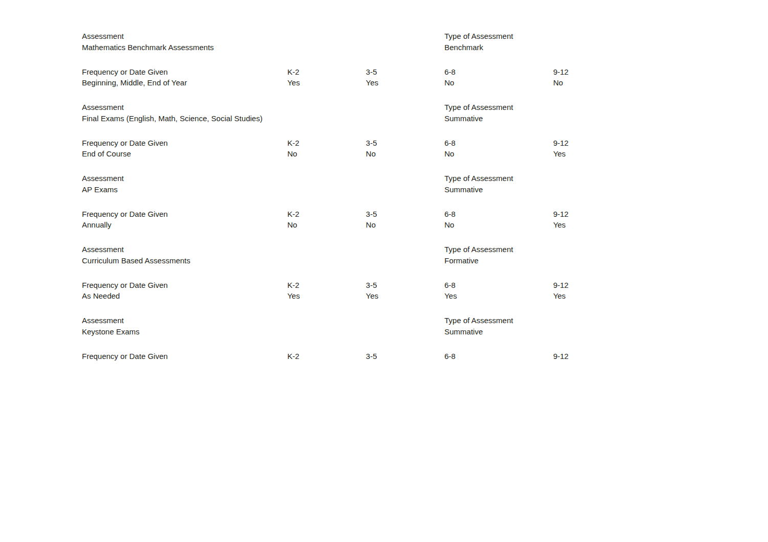| Assessment | | | Type of Assessment | | |
| Mathematics Benchmark Assessments | | | Benchmark | | |
| Frequency or Date Given | K-2 | 3-5 | 6-8 | 9-12 | |
| Beginning, Middle, End of Year | Yes | Yes | No | No | |
| Assessment | | | Type of Assessment | | |
| Final Exams (English, Math, Science, Social Studies) | | | Summative | | |
| Frequency or Date Given | K-2 | 3-5 | 6-8 | 9-12 | |
| End of Course | No | No | No | Yes | |
| Assessment | | | Type of Assessment | | |
| AP Exams | | | Summative | | |
| Frequency or Date Given | K-2 | 3-5 | 6-8 | 9-12 | |
| Annually | No | No | No | Yes | |
| Assessment | | | Type of Assessment | | |
| Curriculum Based Assessments | | | Formative | | |
| Frequency or Date Given | K-2 | 3-5 | 6-8 | 9-12 | |
| As Needed | Yes | Yes | Yes | Yes | |
| Assessment | | | Type of Assessment | | |
| Keystone Exams | | | Summative | | |
| Frequency or Date Given | K-2 | 3-5 | 6-8 | 9-12 | |